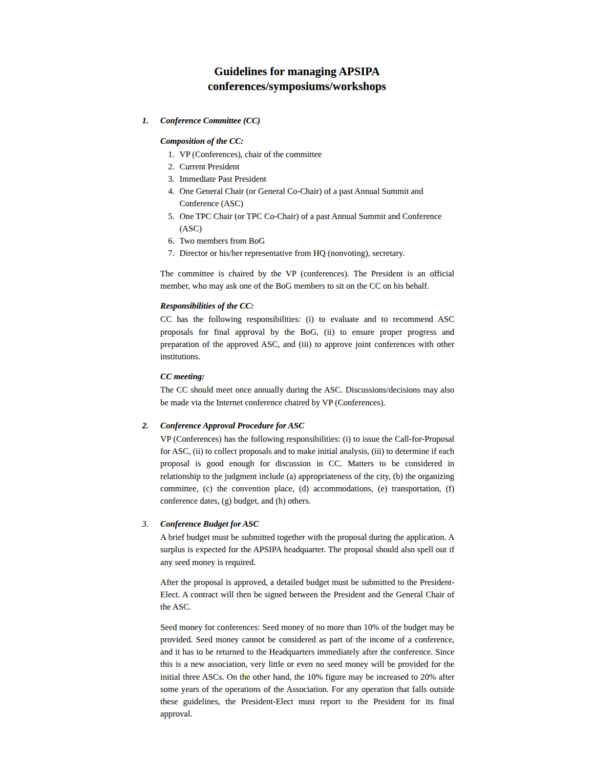Guidelines for managing APSIPA conferences/symposiums/workshops
1.
Conference Committee (CC)
Composition of the CC:
VP (Conferences), chair of the committee
Current President
Immediate Past President
One General Chair (or General Co-Chair) of a past Annual Summit and Conference (ASC)
One TPC Chair (or TPC Co-Chair) of a past Annual Summit and Conference (ASC)
Two members from BoG
Director or his/her representative from HQ (nonvoting), secretary.
The committee is chaired by the VP (conferences). The President is an official member, who may ask one of the BoG members to sit on the CC on his behalf.
Responsibilities of the CC:
CC has the following responsibilities: (i) to evaluate and to recommend ASC proposals for final approval by the BoG, (ii) to ensure proper progress and preparation of the approved ASC, and (iii) to approve joint conferences with other institutions.
CC meeting:
The CC should meet once annually during the ASC. Discussions/decisions may also be made via the Internet conference chaired by VP (Conferences).
2.
Conference Approval Procedure for ASC
VP (Conferences) has the following responsibilities: (i) to issue the Call-for-Proposal for ASC, (ii) to collect proposals and to make initial analysis, (iii) to determine if each proposal is good enough for discussion in CC. Matters to be considered in relationship to the judgment include (a) appropriateness of the city, (b) the organizing committee, (c) the convention place, (d) accommodations, (e) transportation, (f) conference dates, (g) budget, and (h) others.
3.
Conference Budget for ASC
A brief budget must be submitted together with the proposal during the application. A surplus is expected for the APSIPA headquarter. The proposal should also spell out if any seed money is required.
After the proposal is approved, a detailed budget must be submitted to the President-Elect. A contract will then be signed between the President and the General Chair of the ASC.
Seed money for conferences: Seed money of no more than 10% of the budget may be provided. Seed money cannot be considered as part of the income of a conference, and it has to be returned to the Headquarters immediately after the conference. Since this is a new association, very little or even no seed money will be provided for the initial three ASCs. On the other hand, the 10% figure may be increased to 20% after some years of the operations of the Association. For any operation that falls outside these guidelines, the President-Elect must report to the President for its final approval.